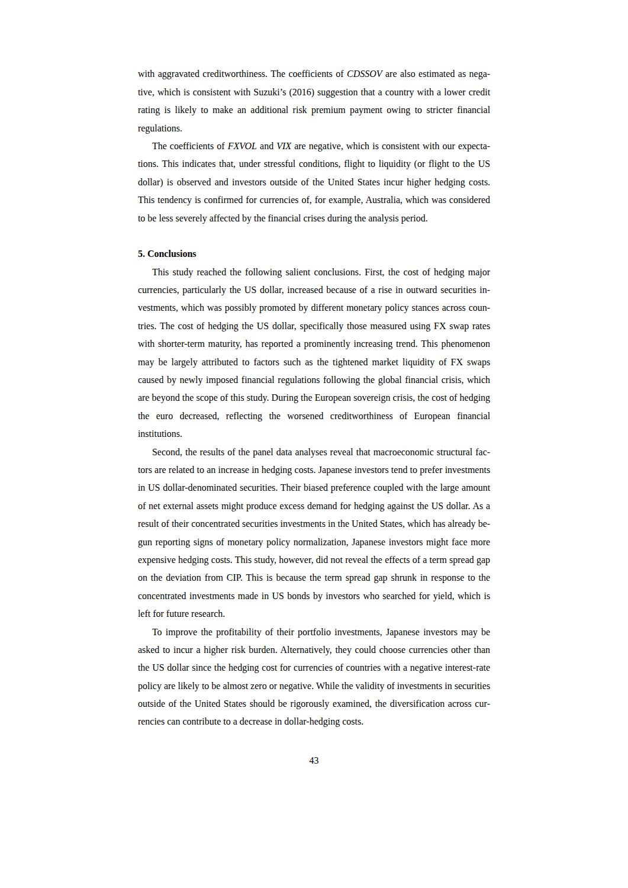with aggravated creditworthiness. The coefficients of CDSSOV are also estimated as negative, which is consistent with Suzuki’s (2016) suggestion that a country with a lower credit rating is likely to make an additional risk premium payment owing to stricter financial regulations.
The coefficients of FXVOL and VIX are negative, which is consistent with our expectations. This indicates that, under stressful conditions, flight to liquidity (or flight to the US dollar) is observed and investors outside of the United States incur higher hedging costs. This tendency is confirmed for currencies of, for example, Australia, which was considered to be less severely affected by the financial crises during the analysis period.
5. Conclusions
This study reached the following salient conclusions. First, the cost of hedging major currencies, particularly the US dollar, increased because of a rise in outward securities investments, which was possibly promoted by different monetary policy stances across countries. The cost of hedging the US dollar, specifically those measured using FX swap rates with shorter-term maturity, has reported a prominently increasing trend. This phenomenon may be largely attributed to factors such as the tightened market liquidity of FX swaps caused by newly imposed financial regulations following the global financial crisis, which are beyond the scope of this study. During the European sovereign crisis, the cost of hedging the euro decreased, reflecting the worsened creditworthiness of European financial institutions.
Second, the results of the panel data analyses reveal that macroeconomic structural factors are related to an increase in hedging costs. Japanese investors tend to prefer investments in US dollar-denominated securities. Their biased preference coupled with the large amount of net external assets might produce excess demand for hedging against the US dollar. As a result of their concentrated securities investments in the United States, which has already begun reporting signs of monetary policy normalization, Japanese investors might face more expensive hedging costs. This study, however, did not reveal the effects of a term spread gap on the deviation from CIP. This is because the term spread gap shrunk in response to the concentrated investments made in US bonds by investors who searched for yield, which is left for future research.
To improve the profitability of their portfolio investments, Japanese investors may be asked to incur a higher risk burden. Alternatively, they could choose currencies other than the US dollar since the hedging cost for currencies of countries with a negative interest-rate policy are likely to be almost zero or negative. While the validity of investments in securities outside of the United States should be rigorously examined, the diversification across currencies can contribute to a decrease in dollar-hedging costs.
43